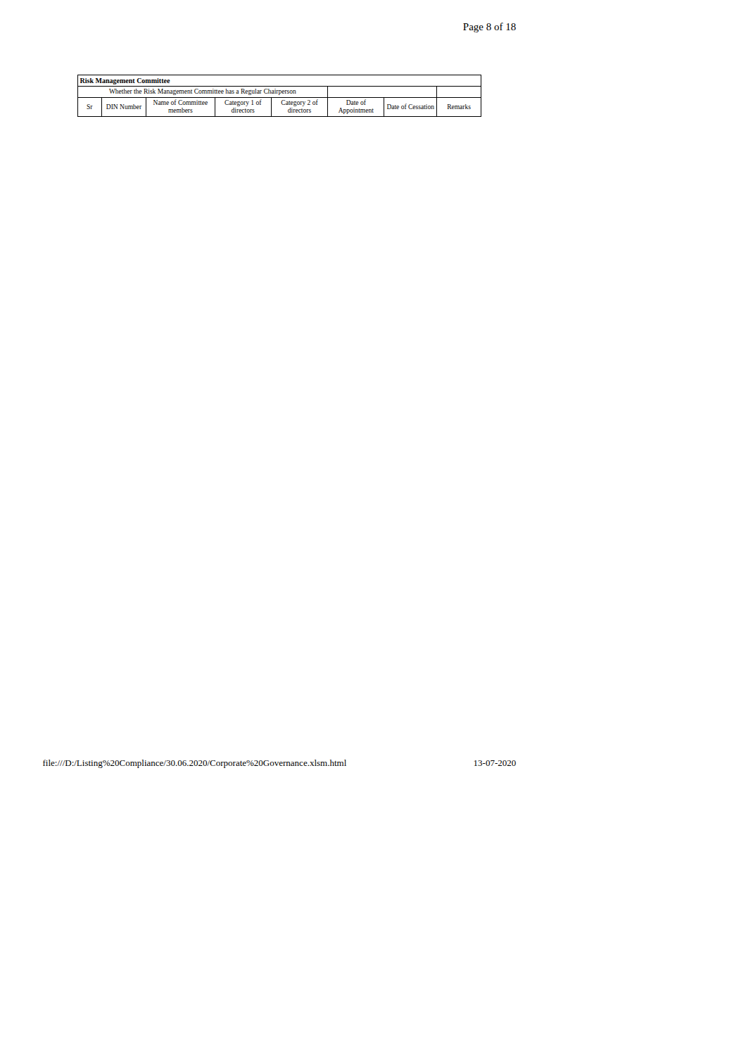Page 8 of 18
| Risk Management Committee |
| Whether the Risk Management Committee has a Regular Chairperson | | |
| Sr | DIN Number | Name of Committee members | Category 1 of directors | Category 2 of directors | Date of Appointment | Date of Cessation | Remarks |
file:///D:/Listing%20Compliance/30.06.2020/Corporate%20Governance.xlsm.html
13-07-2020